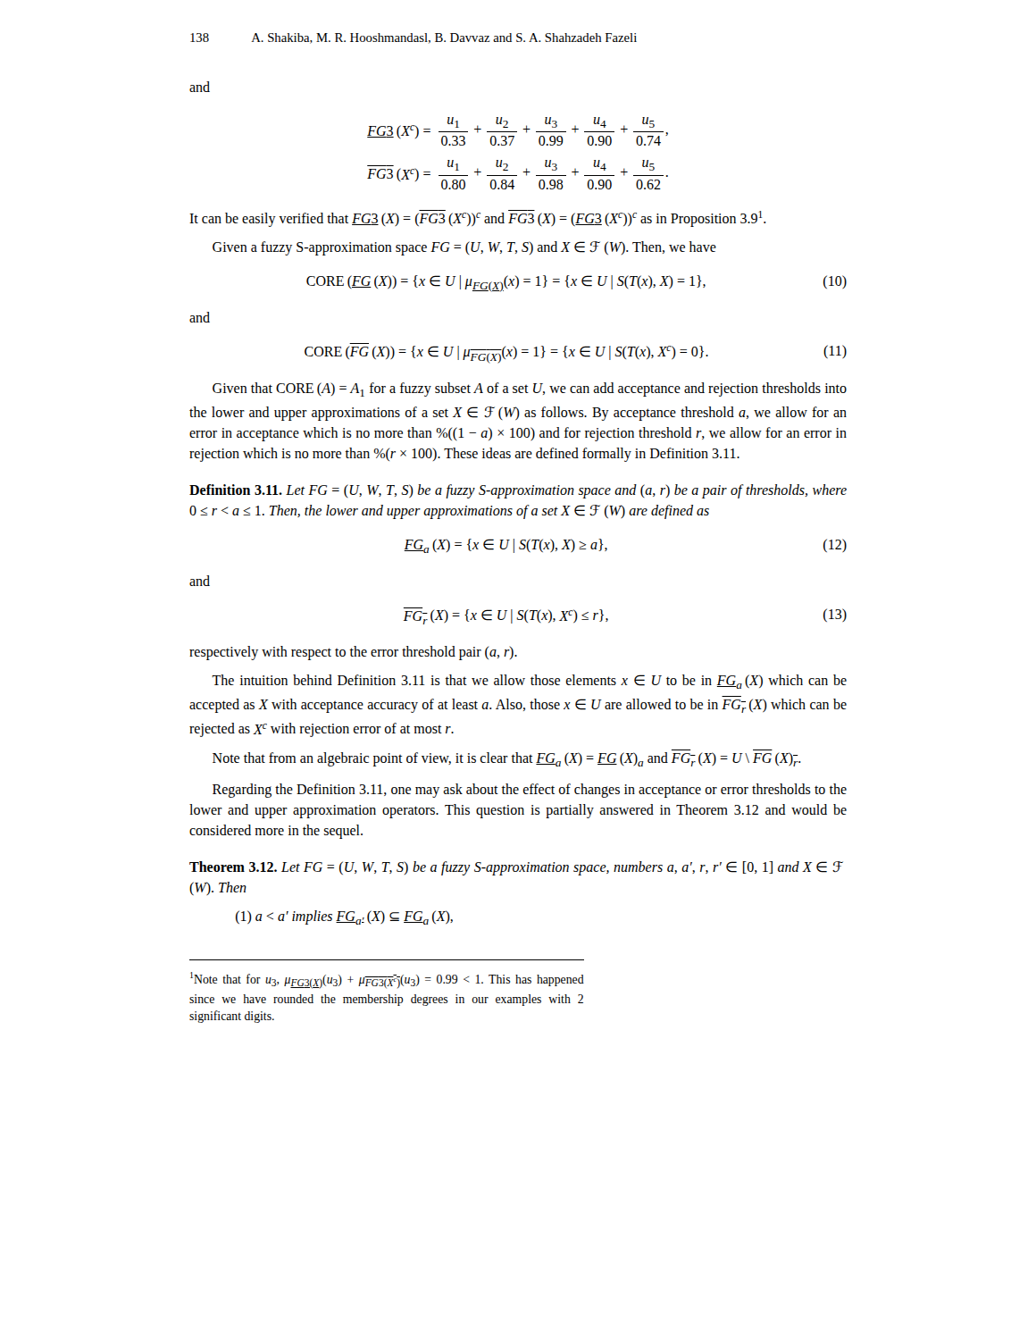138 A. Shakiba, M. R. Hooshmandasl, B. Davvaz and S. A. Shahzadeh Fazeli
and
| FG 3 ( X c ) = | u 1 0.33 + u 2 0.37 + u 3 0.99 + u 4 0.90 + u 5 0.74 , |
| FG 3 ( X c ) = | u 1 0.80 + u 2 0.84 + u 3 0.98 + u 4 0.90 + u 5 0.62 . |
It can be easily verified that FG3 (X) = (FG3 (Xc))c and FG3 (X) = (FG3 (Xc))c as in Proposition 3.91.
Given a fuzzy S-approximation space FG = (U, W, T, S) and X ∈ ℱ (W). Then, we have
(10)
CORE (FG (X)) = {x ∈ U | μFG(X)(x) = 1} = {x ∈ U | S(T(x), X) = 1},
and
(11)
CORE (FG (X)) = {x ∈ U | μFG(X)(x) = 1} = {x ∈ U | S(T(x), Xc) = 0}.
Given that CORE (A) = A1 for a fuzzy subset A of a set U, we can add acceptance and rejection thresholds into the lower and upper approximations of a set X ∈ ℱ (W) as follows. By acceptance threshold a, we allow for an error in acceptance which is no more than %((1 − a) × 100) and for rejection threshold r, we allow for an error in rejection which is no more than %(r × 100). These ideas are defined formally in Definition 3.11.
Definition 3.11. Let FG = (U, W, T, S) be a fuzzy S-approximation space and (a, r) be a pair of thresholds, where 0 ≤ r < a ≤ 1. Then, the lower and upper approximations of a set X ∈ ℱ (W) are defined as
(12)
FGa (X) = {x ∈ U | S(T(x), X) ≥ a},
and
(13)
FGr (X) = {x ∈ U | S(T(x), Xc) ≤ r},
respectively with respect to the error threshold pair (a, r).
The intuition behind Definition 3.11 is that we allow those elements x ∈ U to be in FGa (X) which can be accepted as X with acceptance accuracy of at least a. Also, those x ∈ U are allowed to be in FGr (X) which can be rejected as Xc with rejection error of at most r.
Note that from an algebraic point of view, it is clear that FGa (X) = FG (X)a and FGr (X) = U \ FG (X)r.
Regarding the Definition 3.11, one may ask about the effect of changes in acceptance or error thresholds to the lower and upper approximation operators. This question is partially answered in Theorem 3.12 and would be considered more in the sequel.
Theorem 3.12. Let FG = (U, W, T, S) be a fuzzy S-approximation space, numbers a, a′, r, r′ ∈ [0, 1] and X ∈ ℱ (W). Then
(1) a < a′ implies FGa′ (X) ⊆ FGa (X),
1Note that for u3, μFG3(X)(u3) + μFG3(Xc)(u3) = 0.99 < 1. This has happened since we have rounded the membership degrees in our examples with 2 significant digits.